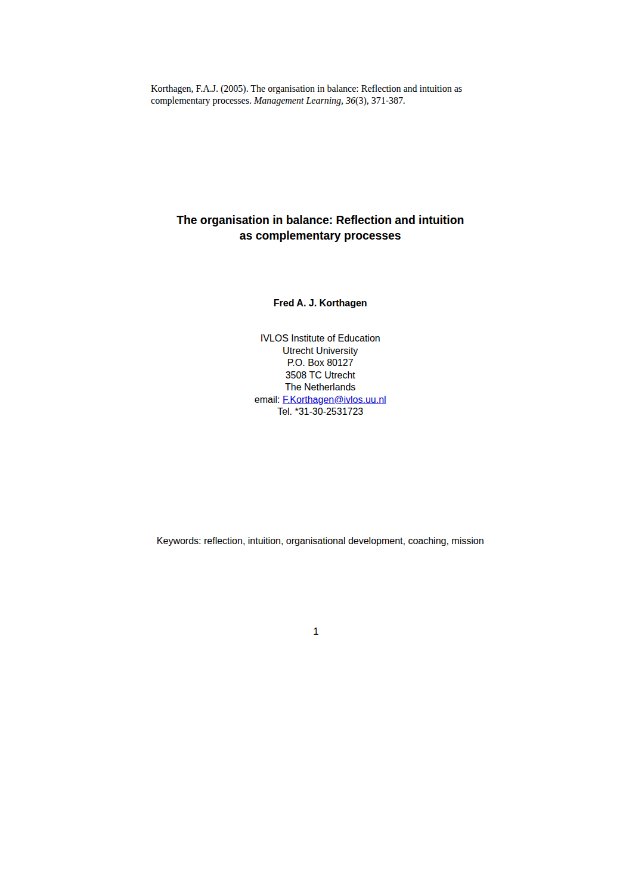Korthagen, F.A.J. (2005). The organisation in balance: Reflection and intuition as complementary processes. Management Learning, 36(3), 371-387.
The organisation in balance: Reflection and intuition as complementary processes
Fred A. J. Korthagen
IVLOS Institute of Education
Utrecht University
P.O. Box 80127
3508 TC Utrecht
The Netherlands
email: F.Korthagen@ivlos.uu.nl
Tel. *31-30-2531723
Keywords: reflection, intuition, organisational development, coaching, mission
1